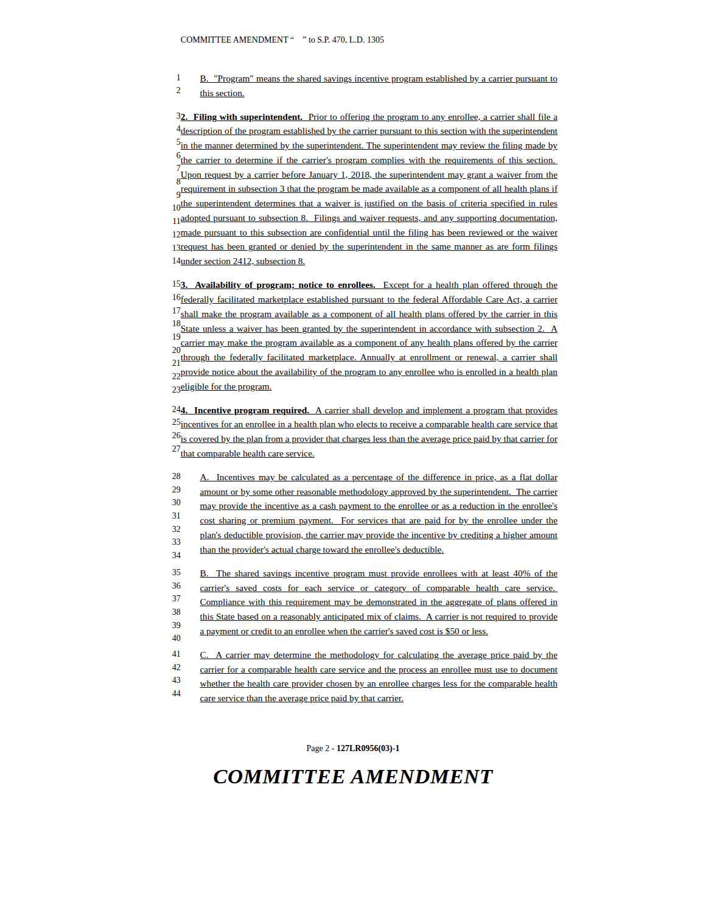COMMITTEE AMENDMENT “ ” to S.P. 470, L.D. 1305
| 1 2 | B. "Program" means the shared savings incentive program established by a carrier pursuant to this section. |
| 3 4 5 6 7 8 9 10 11 12 13 14 | 2. Filing with superintendent. Prior to offering the program to any enrollee, a carrier shall file a description of the program established by the carrier pursuant to this section with the superintendent in the manner determined by the superintendent. The superintendent may review the filing made by the carrier to determine if the carrier's program complies with the requirements of this section. Upon request by a carrier before January 1, 2018, the superintendent may grant a waiver from the requirement in subsection 3 that the program be made available as a component of all health plans if the superintendent determines that a waiver is justified on the basis of criteria specified in rules adopted pursuant to subsection 8. Filings and waiver requests, and any supporting documentation, made pursuant to this subsection are confidential until the filing has been reviewed or the waiver request has been granted or denied by the superintendent in the same manner as are form filings under section 2412, subsection 8. |
| 15 16 17 18 19 20 21 22 23 | 3. Availability of program; notice to enrollees. Except for a health plan offered through the federally facilitated marketplace established pursuant to the federal Affordable Care Act, a carrier shall make the program available as a component of all health plans offered by the carrier in this State unless a waiver has been granted by the superintendent in accordance with subsection 2. A carrier may make the program available as a component of any health plans offered by the carrier through the federally facilitated marketplace. Annually at enrollment or renewal, a carrier shall provide notice about the availability of the program to any enrollee who is enrolled in a health plan eligible for the program. |
| 24 25 26 27 | 4. Incentive program required. A carrier shall develop and implement a program that provides incentives for an enrollee in a health plan who elects to receive a comparable health care service that is covered by the plan from a provider that charges less than the average price paid by that carrier for that comparable health care service. |
| 28 29 30 31 32 33 34 | A. Incentives may be calculated as a percentage of the difference in price, as a flat dollar amount or by some other reasonable methodology approved by the superintendent. The carrier may provide the incentive as a cash payment to the enrollee or as a reduction in the enrollee's cost sharing or premium payment. For services that are paid for by the enrollee under the plan's deductible provision, the carrier may provide the incentive by crediting a higher amount than the provider's actual charge toward the enrollee's deductible. |
| 35 36 37 38 39 40 | B. The shared savings incentive program must provide enrollees with at least 40% of the carrier's saved costs for each service or category of comparable health care service. Compliance with this requirement may be demonstrated in the aggregate of plans offered in this State based on a reasonably anticipated mix of claims. A carrier is not required to provide a payment or credit to an enrollee when the carrier's saved cost is $50 or less. |
| 41 42 43 44 | C. A carrier may determine the methodology for calculating the average price paid by the carrier for a comparable health care service and the process an enrollee must use to document whether the health care provider chosen by an enrollee charges less for the comparable health care service than the average price paid by that carrier. |
Page 2 - 127LR0956(03)-1
COMMITTEE AMENDMENT